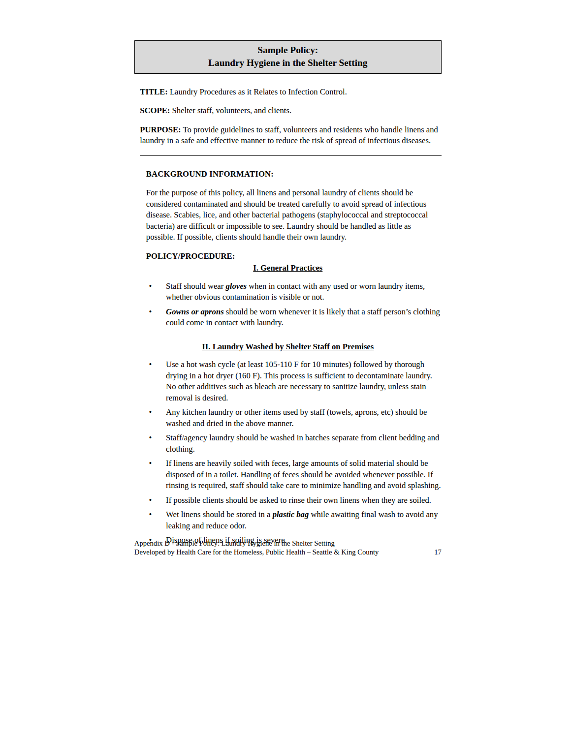Sample Policy: Laundry Hygiene in the Shelter Setting
TITLE: Laundry Procedures as it Relates to Infection Control.
SCOPE: Shelter staff, volunteers, and clients.
PURPOSE: To provide guidelines to staff, volunteers and residents who handle linens and laundry in a safe and effective manner to reduce the risk of spread of infectious diseases.
BACKGROUND INFORMATION:
For the purpose of this policy, all linens and personal laundry of clients should be considered contaminated and should be treated carefully to avoid spread of infectious disease. Scabies, lice, and other bacterial pathogens (staphylococcal and streptococcal bacteria) are difficult or impossible to see. Laundry should be handled as little as possible. If possible, clients should handle their own laundry.
POLICY/PROCEDURE:
I. General Practices
Staff should wear gloves when in contact with any used or worn laundry items, whether obvious contamination is visible or not.
Gowns or aprons should be worn whenever it is likely that a staff person’s clothing could come in contact with laundry.
II. Laundry Washed by Shelter Staff on Premises
Use a hot wash cycle (at least 105-110 F for 10 minutes) followed by thorough drying in a hot dryer (160 F). This process is sufficient to decontaminate laundry. No other additives such as bleach are necessary to sanitize laundry, unless stain removal is desired.
Any kitchen laundry or other items used by staff (towels, aprons, etc) should be washed and dried in the above manner.
Staff/agency laundry should be washed in batches separate from client bedding and clothing.
If linens are heavily soiled with feces, large amounts of solid material should be disposed of in a toilet. Handling of feces should be avoided whenever possible. If rinsing is required, staff should take care to minimize handling and avoid splashing.
If possible clients should be asked to rinse their own linens when they are soiled.
Wet linens should be stored in a plastic bag while awaiting final wash to avoid any leaking and reduce odor.
Dispose of linens if soiling is severe.
Appendix D - Sample Policy: Laundry Hygiene in the Shelter Setting
Developed by Health Care for the Homeless, Public Health – Seattle & King County 17